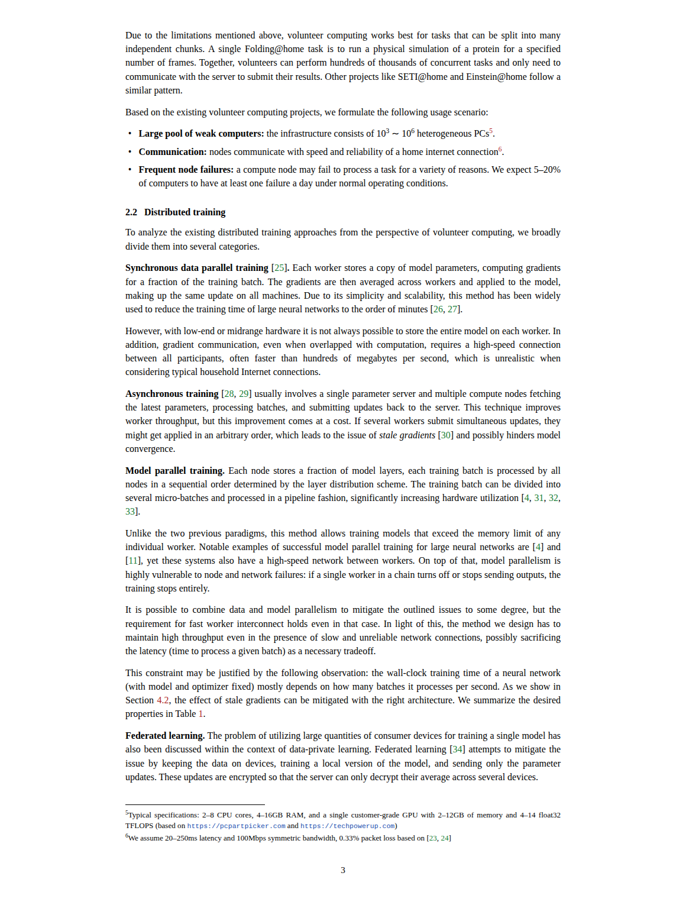Due to the limitations mentioned above, volunteer computing works best for tasks that can be split into many independent chunks. A single Folding@home task is to run a physical simulation of a protein for a specified number of frames. Together, volunteers can perform hundreds of thousands of concurrent tasks and only need to communicate with the server to submit their results. Other projects like SETI@home and Einstein@home follow a similar pattern.
Based on the existing volunteer computing projects, we formulate the following usage scenario:
Large pool of weak computers: the infrastructure consists of 103 ∼ 106 heterogeneous PCs5.
Communication: nodes communicate with speed and reliability of a home internet connection6.
Frequent node failures: a compute node may fail to process a task for a variety of reasons. We expect 5–20% of computers to have at least one failure a day under normal operating conditions.
2.2 Distributed training
To analyze the existing distributed training approaches from the perspective of volunteer computing, we broadly divide them into several categories.
Synchronous data parallel training [25]. Each worker stores a copy of model parameters, computing gradients for a fraction of the training batch. The gradients are then averaged across workers and applied to the model, making up the same update on all machines. Due to its simplicity and scalability, this method has been widely used to reduce the training time of large neural networks to the order of minutes [26, 27].
However, with low-end or midrange hardware it is not always possible to store the entire model on each worker. In addition, gradient communication, even when overlapped with computation, requires a high-speed connection between all participants, often faster than hundreds of megabytes per second, which is unrealistic when considering typical household Internet connections.
Asynchronous training [28, 29] usually involves a single parameter server and multiple compute nodes fetching the latest parameters, processing batches, and submitting updates back to the server. This technique improves worker throughput, but this improvement comes at a cost. If several workers submit simultaneous updates, they might get applied in an arbitrary order, which leads to the issue of stale gradients [30] and possibly hinders model convergence.
Model parallel training. Each node stores a fraction of model layers, each training batch is processed by all nodes in a sequential order determined by the layer distribution scheme. The training batch can be divided into several micro-batches and processed in a pipeline fashion, significantly increasing hardware utilization [4, 31, 32, 33].
Unlike the two previous paradigms, this method allows training models that exceed the memory limit of any individual worker. Notable examples of successful model parallel training for large neural networks are [4] and [11], yet these systems also have a high-speed network between workers. On top of that, model parallelism is highly vulnerable to node and network failures: if a single worker in a chain turns off or stops sending outputs, the training stops entirely.
It is possible to combine data and model parallelism to mitigate the outlined issues to some degree, but the requirement for fast worker interconnect holds even in that case. In light of this, the method we design has to maintain high throughput even in the presence of slow and unreliable network connections, possibly sacrificing the latency (time to process a given batch) as a necessary tradeoff.
This constraint may be justified by the following observation: the wall-clock training time of a neural network (with model and optimizer fixed) mostly depends on how many batches it processes per second. As we show in Section 4.2, the effect of stale gradients can be mitigated with the right architecture. We summarize the desired properties in Table 1.
Federated learning. The problem of utilizing large quantities of consumer devices for training a single model has also been discussed within the context of data-private learning. Federated learning [34] attempts to mitigate the issue by keeping the data on devices, training a local version of the model, and sending only the parameter updates. These updates are encrypted so that the server can only decrypt their average across several devices.
5Typical specifications: 2–8 CPU cores, 4–16GB RAM, and a single customer-grade GPU with 2–12GB of memory and 4–14 float32 TFLOPS (based on https://pcpartpicker.com and https://techpowerup.com)
6We assume 20–250ms latency and 100Mbps symmetric bandwidth, 0.33% packet loss based on [23, 24]
3